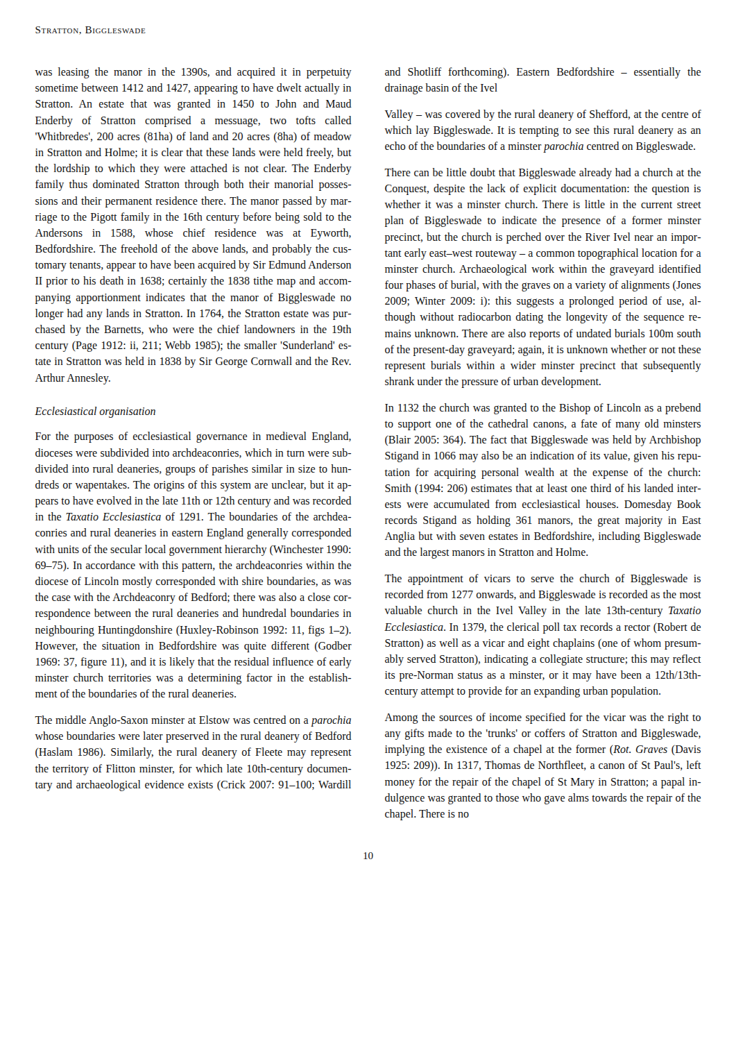Stratton, Biggleswade
was leasing the manor in the 1390s, and acquired it in perpetuity sometime between 1412 and 1427, appearing to have dwelt actually in Stratton. An estate that was granted in 1450 to John and Maud Enderby of Stratton comprised a messuage, two tofts called 'Whitbredes', 200 acres (81ha) of land and 20 acres (8ha) of meadow in Stratton and Holme; it is clear that these lands were held freely, but the lordship to which they were attached is not clear. The Enderby family thus dominated Stratton through both their manorial possessions and their permanent residence there. The manor passed by marriage to the Pigott family in the 16th century before being sold to the Andersons in 1588, whose chief residence was at Eyworth, Bedfordshire. The freehold of the above lands, and probably the customary tenants, appear to have been acquired by Sir Edmund Anderson II prior to his death in 1638; certainly the 1838 tithe map and accompanying apportionment indicates that the manor of Biggleswade no longer had any lands in Stratton. In 1764, the Stratton estate was purchased by the Barnetts, who were the chief landowners in the 19th century (Page 1912: ii, 211; Webb 1985); the smaller 'Sunderland' estate in Stratton was held in 1838 by Sir George Cornwall and the Rev. Arthur Annesley.
Ecclesiastical organisation
For the purposes of ecclesiastical governance in medieval England, dioceses were subdivided into archdeaconries, which in turn were subdivided into rural deaneries, groups of parishes similar in size to hundreds or wapentakes. The origins of this system are unclear, but it appears to have evolved in the late 11th or 12th century and was recorded in the Taxatio Ecclesiastica of 1291. The boundaries of the archdeaconries and rural deaneries in eastern England generally corresponded with units of the secular local government hierarchy (Winchester 1990: 69–75). In accordance with this pattern, the archdeaconries within the diocese of Lincoln mostly corresponded with shire boundaries, as was the case with the Archdeaconry of Bedford; there was also a close correspondence between the rural deaneries and hundredal boundaries in neighbouring Huntingdonshire (Huxley-Robinson 1992: 11, figs 1–2). However, the situation in Bedfordshire was quite different (Godber 1969: 37, figure 11), and it is likely that the residual influence of early minster church territories was a determining factor in the establishment of the boundaries of the rural deaneries.
The middle Anglo-Saxon minster at Elstow was centred on a parochia whose boundaries were later preserved in the rural deanery of Bedford (Haslam 1986). Similarly, the rural deanery of Fleete may represent the territory of Flitton minster, for which late 10th-century documentary and archaeological evidence exists (Crick 2007: 91–100; Wardill and Shotliff forthcoming). Eastern Bedfordshire – essentially the drainage basin of the Ivel
Valley – was covered by the rural deanery of Shefford, at the centre of which lay Biggleswade. It is tempting to see this rural deanery as an echo of the boundaries of a minster parochia centred on Biggleswade.
There can be little doubt that Biggleswade already had a church at the Conquest, despite the lack of explicit documentation: the question is whether it was a minster church. There is little in the current street plan of Biggleswade to indicate the presence of a former minster precinct, but the church is perched over the River Ivel near an important early east–west routeway – a common topographical location for a minster church. Archaeological work within the graveyard identified four phases of burial, with the graves on a variety of alignments (Jones 2009; Winter 2009: i): this suggests a prolonged period of use, although without radiocarbon dating the longevity of the sequence remains unknown. There are also reports of undated burials 100m south of the present-day graveyard; again, it is unknown whether or not these represent burials within a wider minster precinct that subsequently shrank under the pressure of urban development.
In 1132 the church was granted to the Bishop of Lincoln as a prebend to support one of the cathedral canons, a fate of many old minsters (Blair 2005: 364). The fact that Biggleswade was held by Archbishop Stigand in 1066 may also be an indication of its value, given his reputation for acquiring personal wealth at the expense of the church: Smith (1994: 206) estimates that at least one third of his landed interests were accumulated from ecclesiastical houses. Domesday Book records Stigand as holding 361 manors, the great majority in East Anglia but with seven estates in Bedfordshire, including Biggleswade and the largest manors in Stratton and Holme.
The appointment of vicars to serve the church of Biggleswade is recorded from 1277 onwards, and Biggleswade is recorded as the most valuable church in the Ivel Valley in the late 13th-century Taxatio Ecclesiastica. In 1379, the clerical poll tax records a rector (Robert de Stratton) as well as a vicar and eight chaplains (one of whom presumably served Stratton), indicating a collegiate structure; this may reflect its pre-Norman status as a minster, or it may have been a 12th/13th-century attempt to provide for an expanding urban population.
Among the sources of income specified for the vicar was the right to any gifts made to the 'trunks' or coffers of Stratton and Biggleswade, implying the existence of a chapel at the former (Rot. Graves (Davis 1925: 209)). In 1317, Thomas de Northfleet, a canon of St Paul's, left money for the repair of the chapel of St Mary in Stratton; a papal indulgence was granted to those who gave alms towards the repair of the chapel. There is no
10